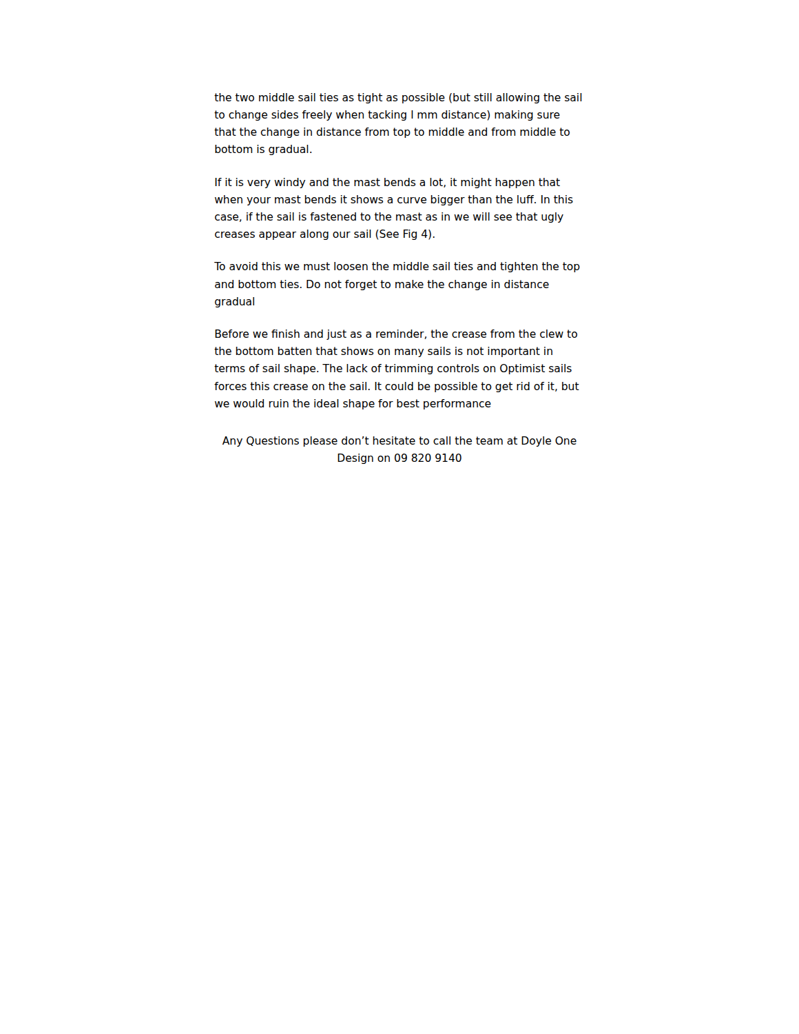the two middle sail ties as tight as possible (but still allowing the sail to change sides freely when tacking l mm distance) making sure that the change in distance from top to middle and from middle to bottom is gradual.
If it is very windy and the mast bends a lot, it might happen that when your mast bends it shows a curve bigger than the luff. In this case, if the sail is fastened to the mast as in we will see that ugly creases appear along our sail (See Fig 4).
To avoid this we must loosen the middle sail ties and tighten the top and bottom ties. Do not forget to make the change in distance gradual
Before we finish and just as a reminder, the crease from the clew to the bottom batten that shows on many sails is not important in terms of sail shape. The lack of trimming controls on Optimist sails forces this crease on the sail. It could be possible to get rid of it, but we would ruin the ideal shape for best performance
Any Questions please don’t hesitate to call the team at Doyle One Design on 09 820 9140